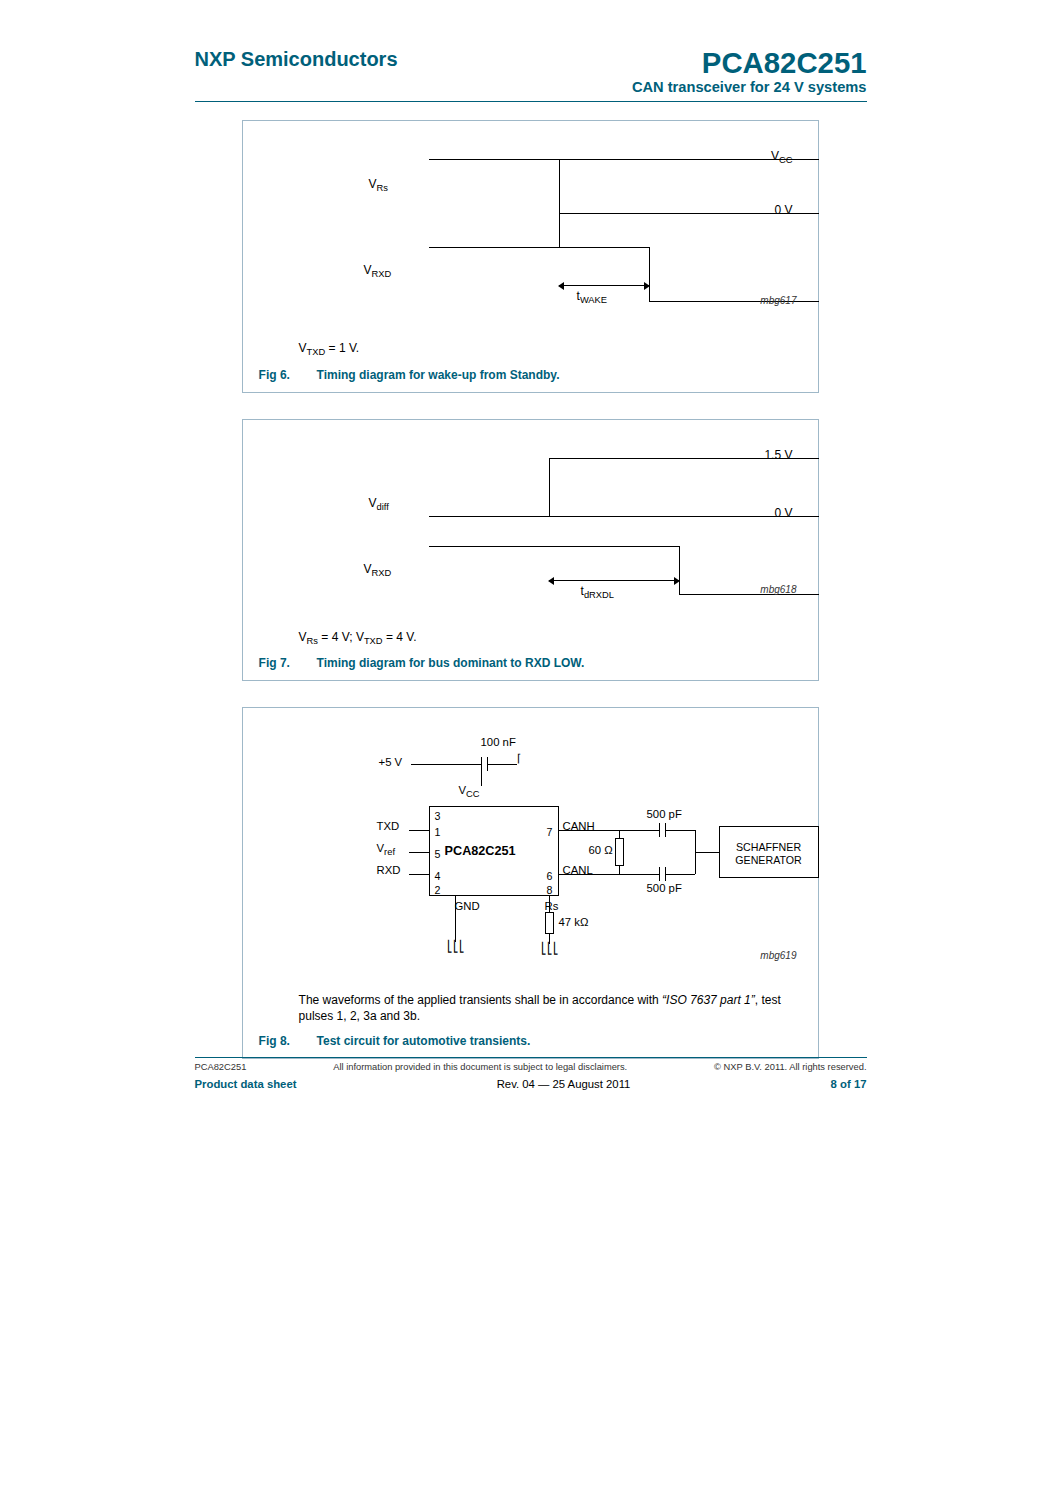NXP Semiconductors
PCA82C251
CAN transceiver for 24 V systems
VRs VCC 0 V
VRXD
tWAKE mbg617
VTXD = 1 V.
Fig 6. Timing diagram for wake-up from Standby.
Vdiff 1.5 V 0 V
VRXD
tdRXDL mbg618
VRs = 4 V; VTXD = 4 V.
Fig 7. Timing diagram for bus dominant to RXD LOW.
+5 V
100 nF
⌈
VCC
PCA82C251
3 1 5 4 2 7 6 8 TXD
Vref
RXD
GND
⎣⎣⎣ Rs
47 kΩ
⎣⎣⎣ CANH
CANL
60 Ω
500 pF
500 pF
SCHAFFNER
GENERATOR
mbg619
The waveforms of the applied transients shall be in accordance with “ISO 7637 part 1”, test pulses 1, 2, 3a and 3b.
Fig 8. Test circuit for automotive transients.
PCA82C251
All information provided in this document is subject to legal disclaimers.
© NXP B.V. 2011. All rights reserved.
Product data sheet
Rev. 04 — 25 August 2011
8 of 17